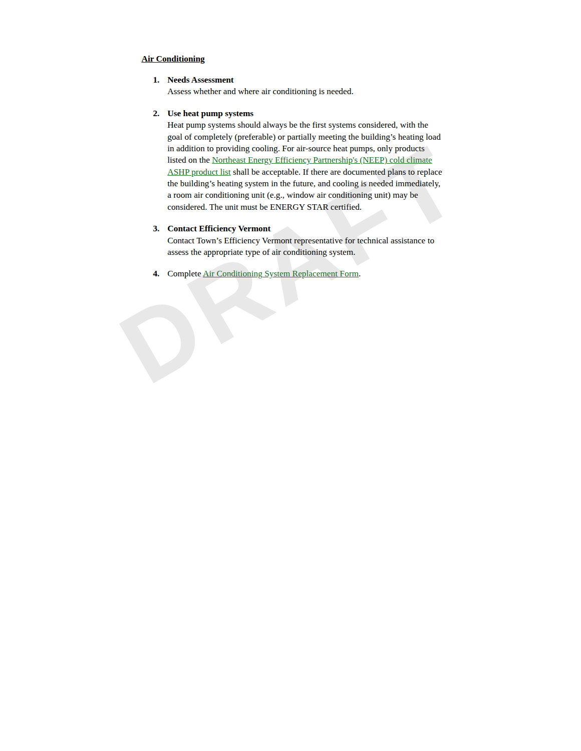DRAFT
Air Conditioning
Needs Assessment
Assess whether and where air conditioning is needed.
Use heat pump systems
Heat pump systems should always be the first systems considered, with the goal of completely (preferable) or partially meeting the building’s heating load in addition to providing cooling. For air-source heat pumps, only products listed on the Northeast Energy Efficiency Partnership's (NEEP) cold climate ASHP product list shall be acceptable. If there are documented plans to replace the building’s heating system in the future, and cooling is needed immediately, a room air conditioning unit (e.g., window air conditioning unit) may be considered. The unit must be ENERGY STAR certified.
Contact Efficiency Vermont
Contact Town’s Efficiency Vermont representative for technical assistance to assess the appropriate type of air conditioning system.
Complete Air Conditioning System Replacement Form.